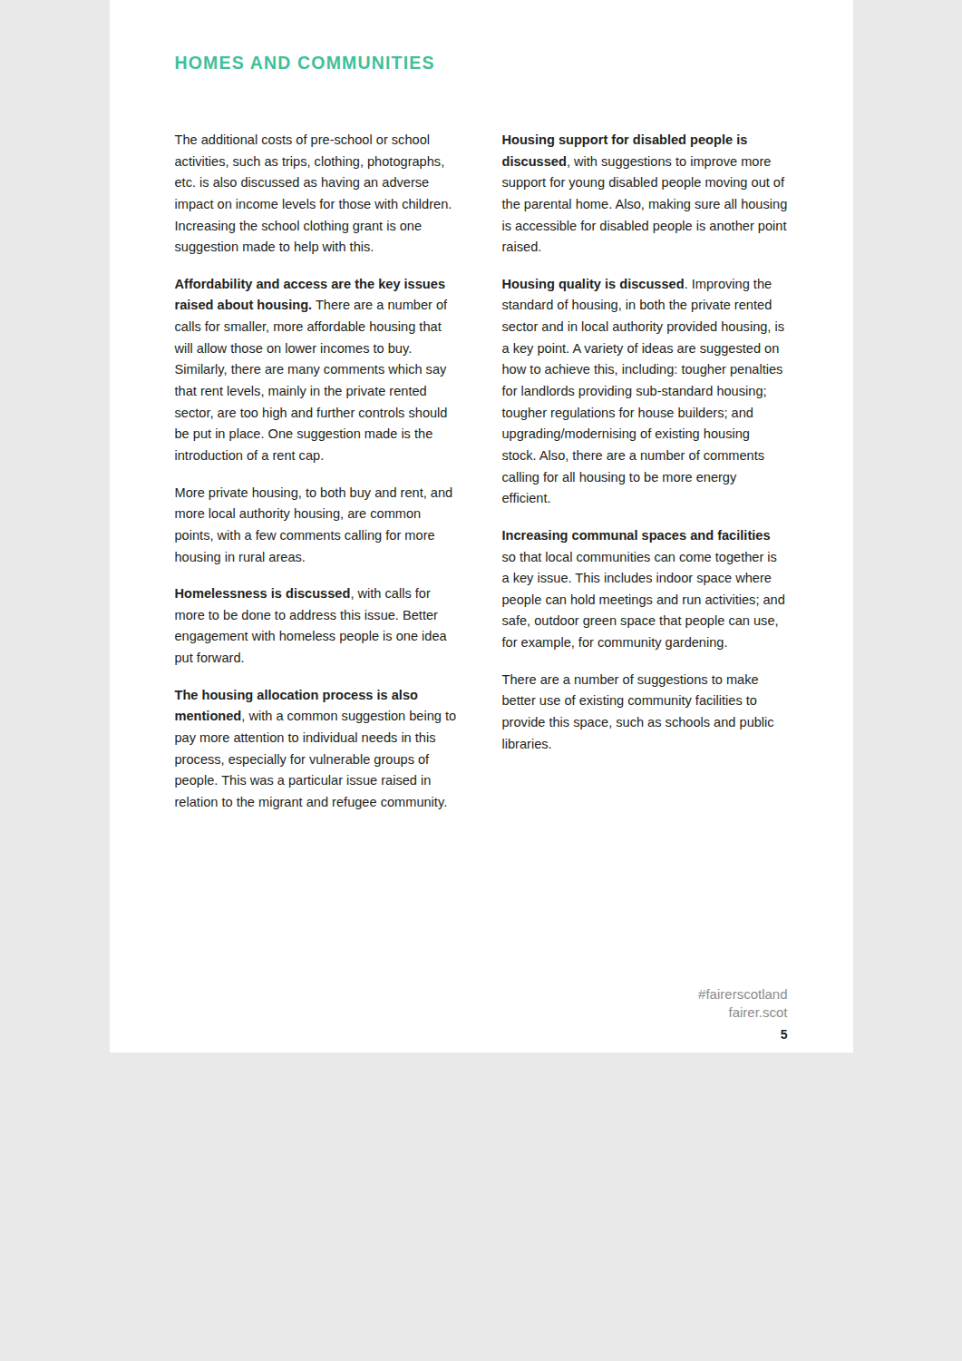Homes and Communities
The additional costs of pre-school or school activities, such as trips, clothing, photographs, etc. is also discussed as having an adverse impact on income levels for those with children. Increasing the school clothing grant is one suggestion made to help with this.
Affordability and access are the key issues raised about housing. There are a number of calls for smaller, more affordable housing that will allow those on lower incomes to buy. Similarly, there are many comments which say that rent levels, mainly in the private rented sector, are too high and further controls should be put in place. One suggestion made is the introduction of a rent cap.
More private housing, to both buy and rent, and more local authority housing, are common points, with a few comments calling for more housing in rural areas.
Homelessness is discussed, with calls for more to be done to address this issue. Better engagement with homeless people is one idea put forward.
The housing allocation process is also mentioned, with a common suggestion being to pay more attention to individual needs in this process, especially for vulnerable groups of people. This was a particular issue raised in relation to the migrant and refugee community.
Housing support for disabled people is discussed, with suggestions to improve more support for young disabled people moving out of the parental home. Also, making sure all housing is accessible for disabled people is another point raised.
Housing quality is discussed. Improving the standard of housing, in both the private rented sector and in local authority provided housing, is a key point. A variety of ideas are suggested on how to achieve this, including: tougher penalties for landlords providing sub-standard housing; tougher regulations for house builders; and upgrading/modernising of existing housing stock. Also, there are a number of comments calling for all housing to be more energy efficient.
Increasing communal spaces and facilities so that local communities can come together is a key issue. This includes indoor space where people can hold meetings and run activities; and safe, outdoor green space that people can use, for example, for community gardening.
There are a number of suggestions to make better use of existing community facilities to provide this space, such as schools and public libraries.
#fairerscotland
fairer.scot
5